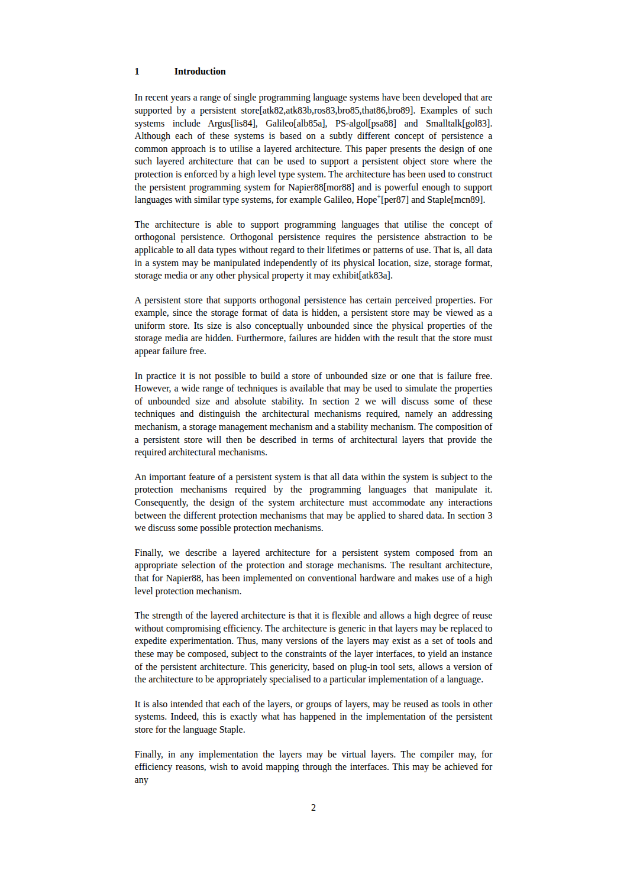1 Introduction
In recent years a range of single programming language systems have been developed that are supported by a persistent store[atk82,atk83b,ros83,bro85,that86,bro89]. Examples of such systems include Argus[lis84], Galileo[alb85a], PS-algol[psa88] and Smalltalk[gol83]. Although each of these systems is based on a subtly different concept of persistence a common approach is to utilise a layered architecture. This paper presents the design of one such layered architecture that can be used to support a persistent object store where the protection is enforced by a high level type system. The architecture has been used to construct the persistent programming system for Napier88[mor88] and is powerful enough to support languages with similar type systems, for example Galileo, Hope+[per87] and Staple[mcn89].
The architecture is able to support programming languages that utilise the concept of orthogonal persistence. Orthogonal persistence requires the persistence abstraction to be applicable to all data types without regard to their lifetimes or patterns of use. That is, all data in a system may be manipulated independently of its physical location, size, storage format, storage media or any other physical property it may exhibit[atk83a].
A persistent store that supports orthogonal persistence has certain perceived properties. For example, since the storage format of data is hidden, a persistent store may be viewed as a uniform store. Its size is also conceptually unbounded since the physical properties of the storage media are hidden. Furthermore, failures are hidden with the result that the store must appear failure free.
In practice it is not possible to build a store of unbounded size or one that is failure free. However, a wide range of techniques is available that may be used to simulate the properties of unbounded size and absolute stability. In section 2 we will discuss some of these techniques and distinguish the architectural mechanisms required, namely an addressing mechanism, a storage management mechanism and a stability mechanism. The composition of a persistent store will then be described in terms of architectural layers that provide the required architectural mechanisms.
An important feature of a persistent system is that all data within the system is subject to the protection mechanisms required by the programming languages that manipulate it. Consequently, the design of the system architecture must accommodate any interactions between the different protection mechanisms that may be applied to shared data. In section 3 we discuss some possible protection mechanisms.
Finally, we describe a layered architecture for a persistent system composed from an appropriate selection of the protection and storage mechanisms. The resultant architecture, that for Napier88, has been implemented on conventional hardware and makes use of a high level protection mechanism.
The strength of the layered architecture is that it is flexible and allows a high degree of reuse without compromising efficiency. The architecture is generic in that layers may be replaced to expedite experimentation. Thus, many versions of the layers may exist as a set of tools and these may be composed, subject to the constraints of the layer interfaces, to yield an instance of the persistent architecture. This genericity, based on plug-in tool sets, allows a version of the architecture to be appropriately specialised to a particular implementation of a language.
It is also intended that each of the layers, or groups of layers, may be reused as tools in other systems. Indeed, this is exactly what has happened in the implementation of the persistent store for the language Staple.
Finally, in any implementation the layers may be virtual layers. The compiler may, for efficiency reasons, wish to avoid mapping through the interfaces. This may be achieved for any
2